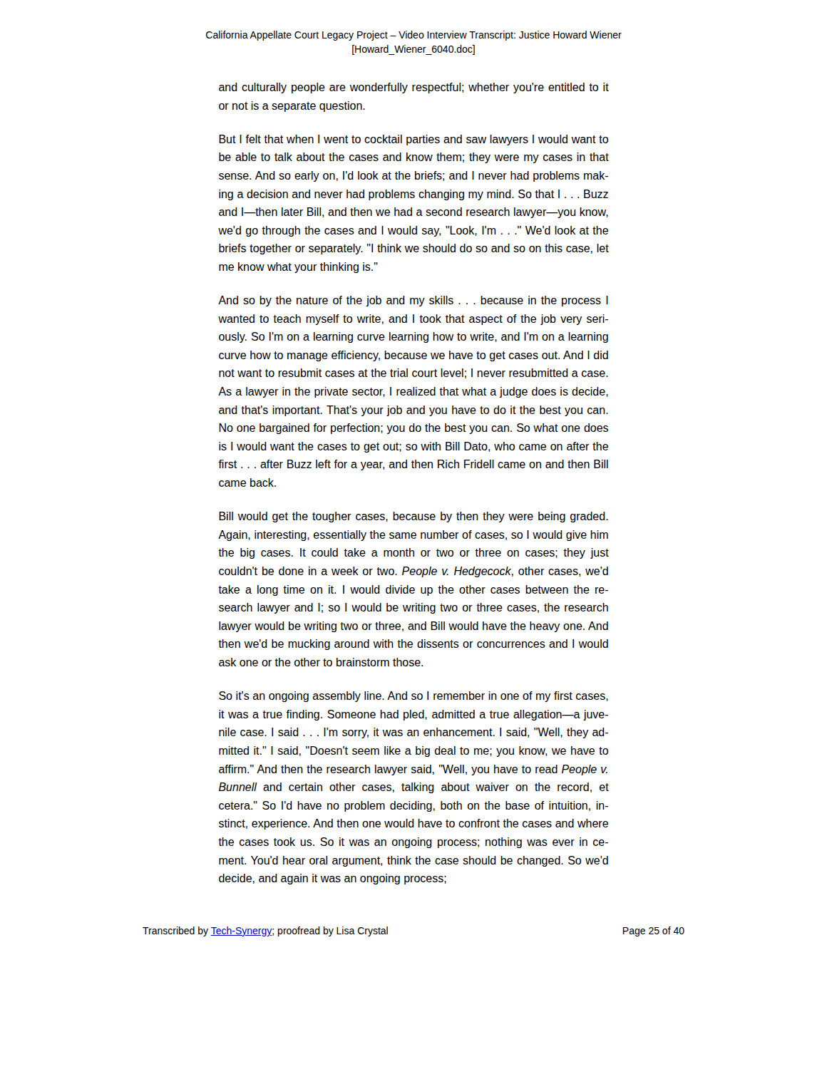California Appellate Court Legacy Project – Video Interview Transcript: Justice Howard Wiener
[Howard_Wiener_6040.doc]
and culturally people are wonderfully respectful; whether you're entitled to it or not is a separate question.
But I felt that when I went to cocktail parties and saw lawyers I would want to be able to talk about the cases and know them; they were my cases in that sense. And so early on, I'd look at the briefs; and I never had problems making a decision and never had problems changing my mind. So that I . . . Buzz and I—then later Bill, and then we had a second research lawyer—you know, we'd go through the cases and I would say, "Look, I'm . . ." We'd look at the briefs together or separately. "I think we should do so and so on this case, let me know what your thinking is."
And so by the nature of the job and my skills . . . because in the process I wanted to teach myself to write, and I took that aspect of the job very seriously. So I'm on a learning curve learning how to write, and I'm on a learning curve how to manage efficiency, because we have to get cases out. And I did not want to resubmit cases at the trial court level; I never resubmitted a case. As a lawyer in the private sector, I realized that what a judge does is decide, and that's important. That's your job and you have to do it the best you can. No one bargained for perfection; you do the best you can. So what one does is I would want the cases to get out; so with Bill Dato, who came on after the first . . . after Buzz left for a year, and then Rich Fridell came on and then Bill came back.
Bill would get the tougher cases, because by then they were being graded. Again, interesting, essentially the same number of cases, so I would give him the big cases. It could take a month or two or three on cases; they just couldn't be done in a week or two. People v. Hedgecock, other cases, we'd take a long time on it. I would divide up the other cases between the research lawyer and I; so I would be writing two or three cases, the research lawyer would be writing two or three, and Bill would have the heavy one. And then we'd be mucking around with the dissents or concurrences and I would ask one or the other to brainstorm those.
So it's an ongoing assembly line. And so I remember in one of my first cases, it was a true finding. Someone had pled, admitted a true allegation—a juvenile case. I said . . . I'm sorry, it was an enhancement. I said, "Well, they admitted it." I said, "Doesn't seem like a big deal to me; you know, we have to affirm." And then the research lawyer said, "Well, you have to read People v. Bunnell and certain other cases, talking about waiver on the record, et cetera." So I'd have no problem deciding, both on the base of intuition, instinct, experience. And then one would have to confront the cases and where the cases took us. So it was an ongoing process; nothing was ever in cement. You'd hear oral argument, think the case should be changed. So we'd decide, and again it was an ongoing process;
Transcribed by Tech-Synergy; proofread by Lisa Crystal
Page 25 of 40